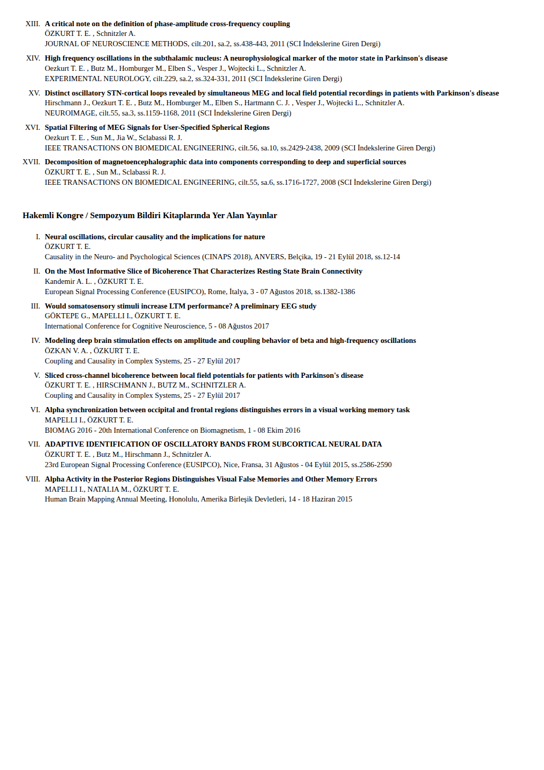A critical note on the definition of phase-amplitude cross-frequency coupling
ÖZKURT T. E. , Schnitzler A.
JOURNAL OF NEUROSCIENCE METHODS, cilt.201, sa.2, ss.438-443, 2011 (SCI İndekslerine Giren Dergi)
High frequency oscillations in the subthalamic nucleus: A neurophysiological marker of the motor state in Parkinson's disease
Oezkurt T. E. , Butz M., Homburger M., Elben S., Vesper J., Wojtecki L., Schnitzler A.
EXPERIMENTAL NEUROLOGY, cilt.229, sa.2, ss.324-331, 2011 (SCI İndekslerine Giren Dergi)
Distinct oscillatory STN-cortical loops revealed by simultaneous MEG and local field potential recordings in patients with Parkinson's disease
Hirschmann J., Oezkurt T. E. , Butz M., Homburger M., Elben S., Hartmann C. J. , Vesper J., Wojtecki L., Schnitzler A.
NEUROIMAGE, cilt.55, sa.3, ss.1159-1168, 2011 (SCI İndekslerine Giren Dergi)
Spatial Filtering of MEG Signals for User-Specified Spherical Regions
Oezkurt T. E. , Sun M., Jia W., Sclabassi R. J.
IEEE TRANSACTIONS ON BIOMEDICAL ENGINEERING, cilt.56, sa.10, ss.2429-2438, 2009 (SCI İndekslerine Giren Dergi)
Decomposition of magnetoencephalographic data into components corresponding to deep and superficial sources
ÖZKURT T. E. , Sun M., Sclabassi R. J.
IEEE TRANSACTIONS ON BIOMEDICAL ENGINEERING, cilt.55, sa.6, ss.1716-1727, 2008 (SCI İndekslerine Giren Dergi)
Hakemli Kongre / Sempozyum Bildiri Kitaplarında Yer Alan Yayınlar
Neural oscillations, circular causality and the implications for nature
ÖZKURT T. E.
Causality in the Neuro- and Psychological Sciences (CINAPS 2018), ANVERS, Belçika, 19 - 21 Eylül 2018, ss.12-14
On the Most Informative Slice of Bicoherence That Characterizes Resting State Brain Connectivity
Kandemir A. L. , ÖZKURT T. E.
European Signal Processing Conference (EUSIPCO), Rome, İtalya, 3 - 07 Ağustos 2018, ss.1382-1386
Would somatosensory stimuli increase LTM performance? A preliminary EEG study
GÖKTEPE G., MAPELLI I., ÖZKURT T. E.
International Conference for Cognitive Neuroscience, 5 - 08 Ağustos 2017
Modeling deep brain stimulation effects on amplitude and coupling behavior of beta and high-frequency oscillations
ÖZKAN V. A. , ÖZKURT T. E.
Coupling and Causality in Complex Systems, 25 - 27 Eylül 2017
Sliced cross-channel bicoherence between local field potentials for patients with Parkinson's disease
ÖZKURT T. E. , HIRSCHMANN J., BUTZ M., SCHNITZLER A.
Coupling and Causality in Complex Systems, 25 - 27 Eylül 2017
Alpha synchronization between occipital and frontal regions distinguishes errors in a visual working memory task
MAPELLI I., ÖZKURT T. E.
BIOMAG 2016 - 20th International Conference on Biomagnetism, 1 - 08 Ekim 2016
ADAPTIVE IDENTIFICATION OF OSCILLATORY BANDS FROM SUBCORTICAL NEURAL DATA
ÖZKURT T. E. , Butz M., Hirschmann J., Schnitzler A.
23rd European Signal Processing Conference (EUSIPCO), Nice, Fransa, 31 Ağustos - 04 Eylül 2015, ss.2586-2590
Alpha Activity in the Posterior Regions Distinguishes Visual False Memories and Other Memory Errors
MAPELLI I., NATALIA M., ÖZKURT T. E.
Human Brain Mapping Annual Meeting, Honolulu, Amerika Birleşik Devletleri, 14 - 18 Haziran 2015